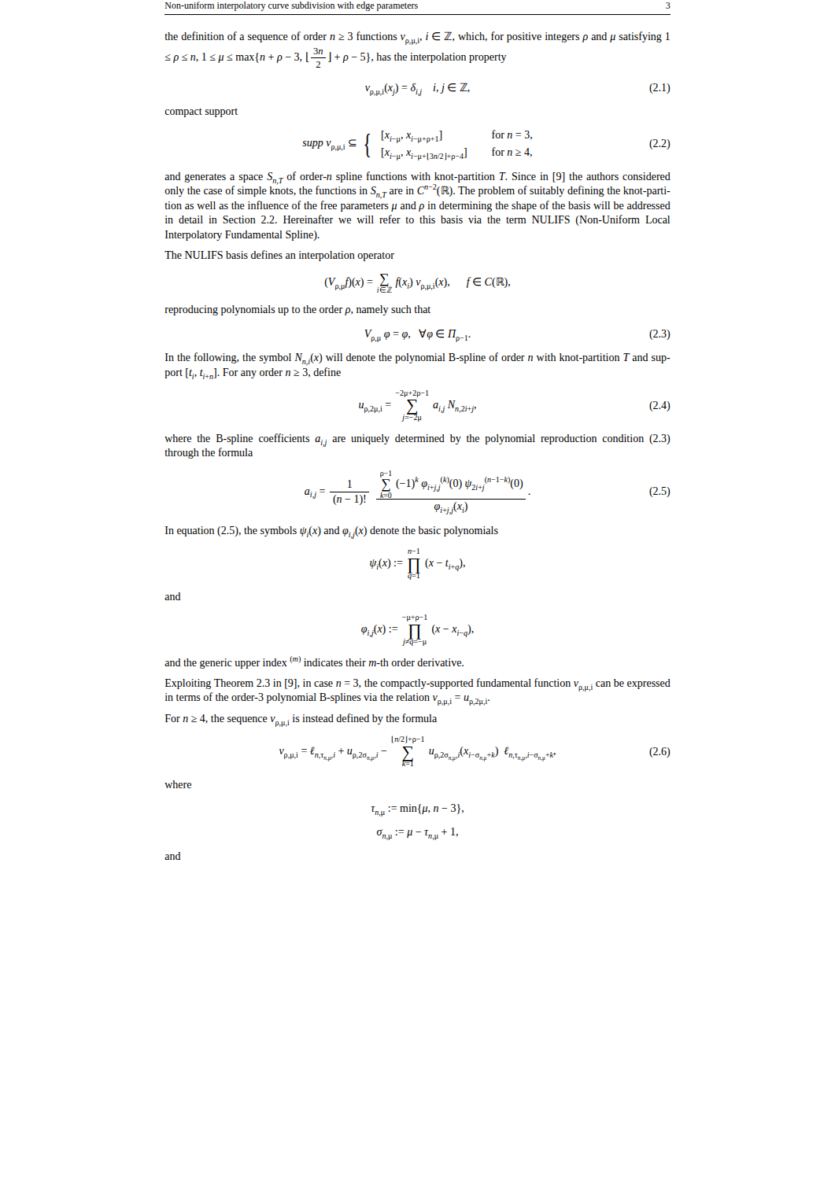Non-uniform interpolatory curve subdivision with edge parameters 3
the definition of a sequence of order n ≥ 3 functions vρ,μ,i, i ∈ ℤ, which, for positive integers ρ and μ satisfying 1 ≤ ρ ≤ n, 1 ≤ μ ≤ max{n + ρ − 3, ⌊3n 2⌋ + ρ − 5}, has the interpolation property
vρ,μ,i(xj) = δi,j i, j ∈ ℤ, (2.1)
compact support
supp vρ,μ,i ⊆ { [xi−μ, xi−μ+ρ+1] for n = 3, [xi−μ, xi−μ+⌊3n/2⌋+ρ−4] for n ≥ 4, (2.2)
and generates a space Sn,T of order-n spline functions with knot-partition T. Since in [9] the authors considered only the case of simple knots, the functions in Sn,T are in Cn−2(ℝ). The problem of suitably defining the knot-partition as well as the influence of the free parameters μ and ρ in determining the shape of the basis will be addressed in detail in Section 2.2. Hereinafter we will refer to this basis via the term NULIFS (Non-Uniform Local Interpolatory Fundamental Spline).
The NULIFS basis defines an interpolation operator
(Vρ,μf)(x) = ∑i∈ℤ f(xi) vρ,μ,i(x), f ∈ C(ℝ),
reproducing polynomials up to the order ρ, namely such that
Vρ,μ φ = φ, ∀φ ∈ Πρ−1. (2.3)
In the following, the symbol Nn,i(x) will denote the polynomial B-spline of order n with knot-partition T and support [ti, ti+n]. For any order n ≥ 3, define
uρ,2μ,i = −2μ+2ρ−1 ∑ j=−2μ ai,j Nn,2i+j, (2.4)
where the B-spline coefficients ai,j are uniquely determined by the polynomial reproduction condition (2.3) through the formula
ai,j = 1(n − 1)! ρ−1∑k=0 (−1)k φi+j,j(k)(0) ψ2i+j(n−1−k)(0) φi+j,j(xi) . (2.5)
In equation (2.5), the symbols ψi(x) and φi,j(x) denote the basic polynomials
ψi(x) := n−1 ∏ q=1 (x − ti+q),
and
φi,j(x) := −μ+ρ−1 ∏ j≠q=−μ (x − xi−q),
and the generic upper index (m) indicates their m-th order derivative.
Exploiting Theorem 2.3 in [9], in case n = 3, the compactly-supported fundamental function vρ,μ,i can be expressed in terms of the order-3 polynomial B-splines via the relation vρ,μ,i = uρ,2μ,i.
For n ≥ 4, the sequence vρ,μ,i is instead defined by the formula
vρ,μ,i = ℓn,τn,μ,i + uρ,2σn,μ,i − ⌊n/2⌋+ρ−1 ∑ k=1 uρ,2σn,μ,i(xi−σn,μ+k) ℓn,τn,μ,i−σn,μ+k, (2.6)
where
τn,μ := min{μ, n − 3},
σn,μ := μ − τn,μ + 1,
and